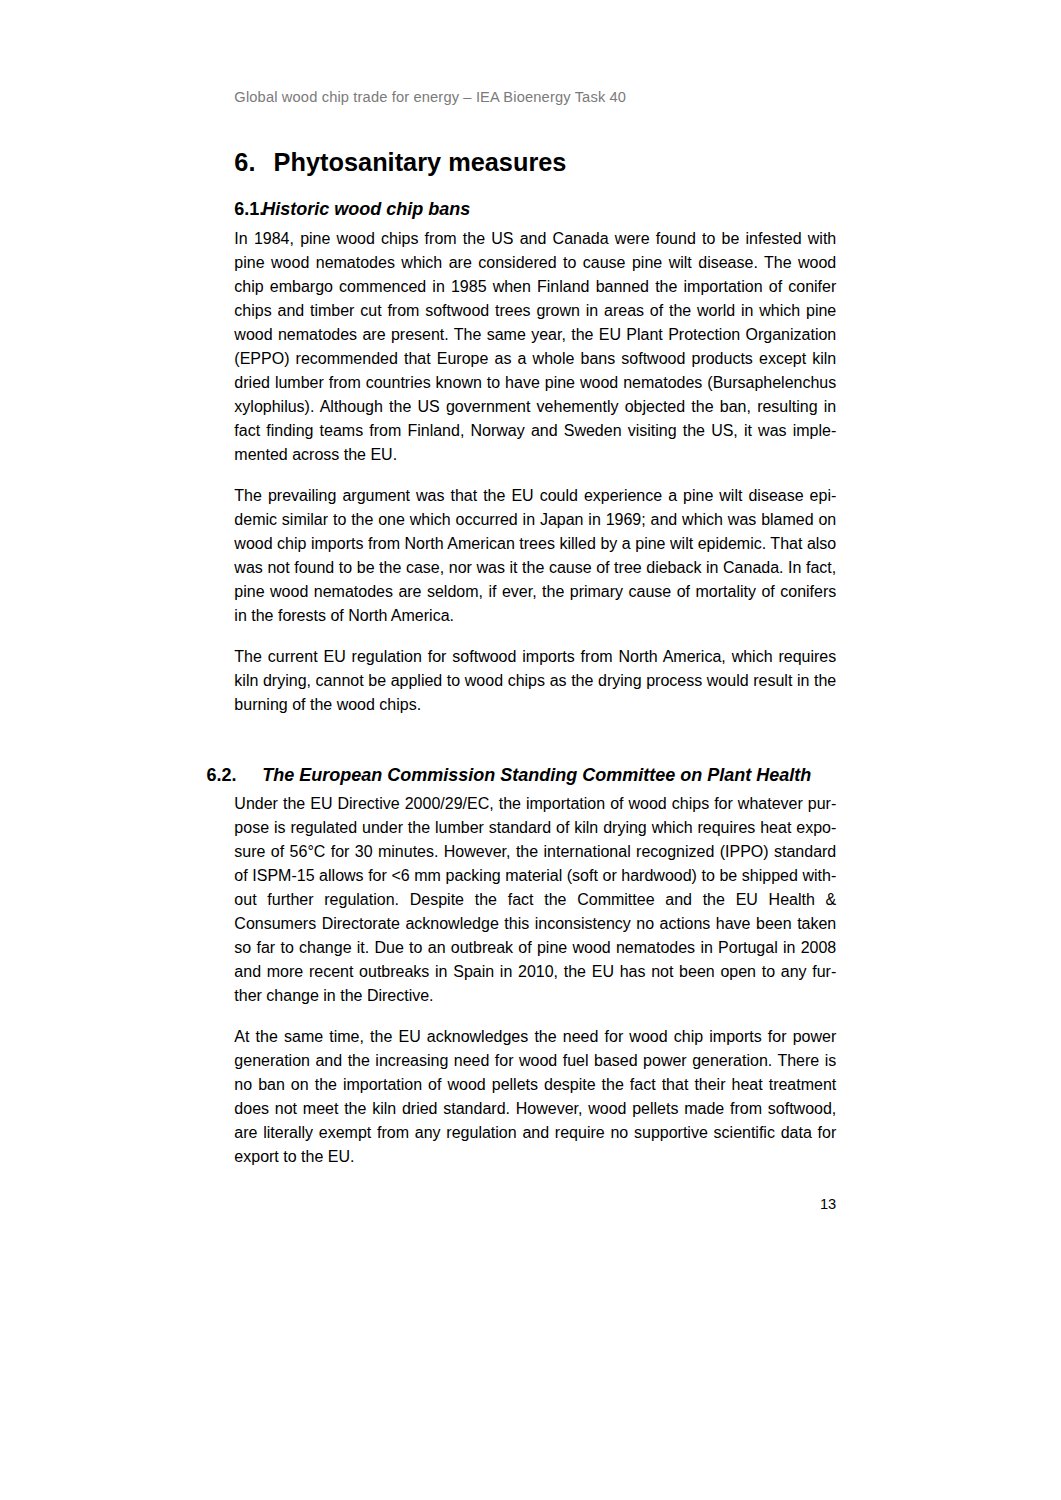Global wood chip trade for energy – IEA Bioenergy Task 40
6. Phytosanitary measures
6.1. Historic wood chip bans
In 1984, pine wood chips from the US and Canada were found to be infested with pine wood nematodes which are considered to cause pine wilt disease. The wood chip embargo commenced in 1985 when Finland banned the importation of conifer chips and timber cut from softwood trees grown in areas of the world in which pine wood nematodes are present. The same year, the EU Plant Protection Organization (EPPO) recommended that Europe as a whole bans softwood products except kiln dried lumber from countries known to have pine wood nematodes (Bursaphelenchus xylophilus). Although the US government vehemently objected the ban, resulting in fact finding teams from Finland, Norway and Sweden visiting the US, it was implemented across the EU.
The prevailing argument was that the EU could experience a pine wilt disease epidemic similar to the one which occurred in Japan in 1969; and which was blamed on wood chip imports from North American trees killed by a pine wilt epidemic. That also was not found to be the case, nor was it the cause of tree dieback in Canada. In fact, pine wood nematodes are seldom, if ever, the primary cause of mortality of conifers in the forests of North America.
The current EU regulation for softwood imports from North America, which requires kiln drying, cannot be applied to wood chips as the drying process would result in the burning of the wood chips.
6.2. The European Commission Standing Committee on Plant Health
Under the EU Directive 2000/29/EC, the importation of wood chips for whatever purpose is regulated under the lumber standard of kiln drying which requires heat exposure of 56°C for 30 minutes. However, the international recognized (IPPO) standard of ISPM-15 allows for <6 mm packing material (soft or hardwood) to be shipped without further regulation. Despite the fact the Committee and the EU Health & Consumers Directorate acknowledge this inconsistency no actions have been taken so far to change it. Due to an outbreak of pine wood nematodes in Portugal in 2008 and more recent outbreaks in Spain in 2010, the EU has not been open to any further change in the Directive.
At the same time, the EU acknowledges the need for wood chip imports for power generation and the increasing need for wood fuel based power generation. There is no ban on the importation of wood pellets despite the fact that their heat treatment does not meet the kiln dried standard. However, wood pellets made from softwood, are literally exempt from any regulation and require no supportive scientific data for export to the EU.
13